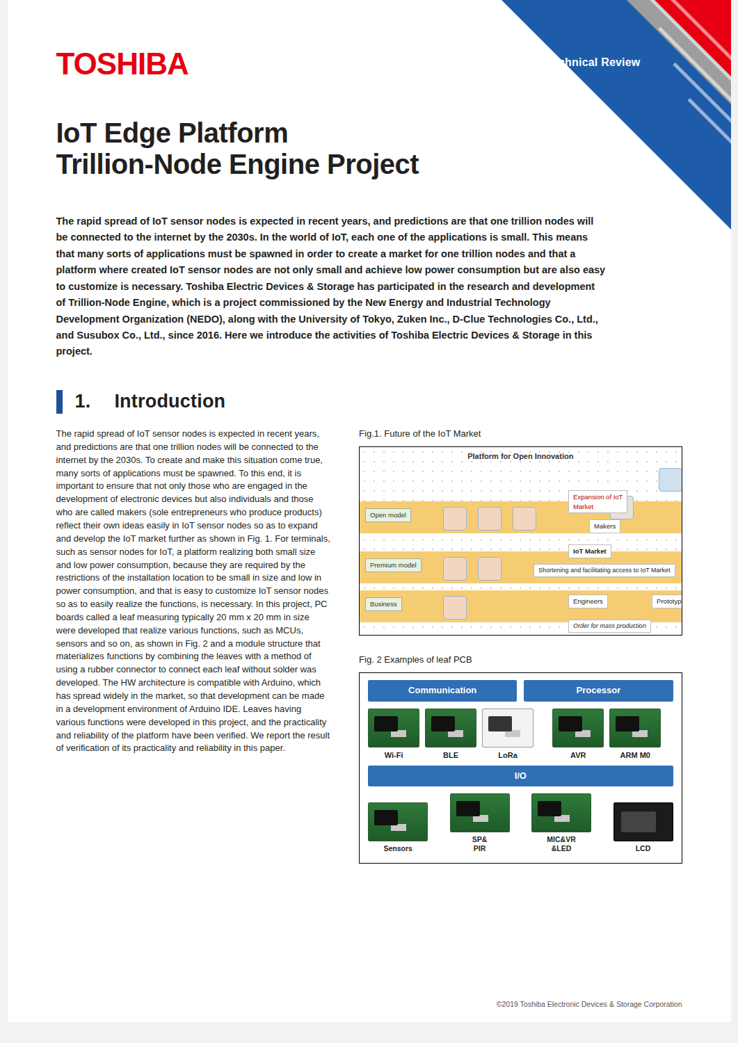TOSHIBA
Technical Review
IoT Edge Platform
Trillion-Node Engine Project
The rapid spread of IoT sensor nodes is expected in recent years, and predictions are that one trillion nodes will be connected to the internet by the 2030s. In the world of IoT, each one of the applications is small. This means that many sorts of applications must be spawned in order to create a market for one trillion nodes and that a platform where created IoT sensor nodes are not only small and achieve low power consumption but are also easy to customize is necessary. Toshiba Electric Devices & Storage has participated in the research and development of Trillion-Node Engine, which is a project commissioned by the New Energy and Industrial Technology Development Organization (NEDO), along with the University of Tokyo, Zuken Inc., D-Clue Technologies Co., Ltd., and Susubox Co., Ltd., since 2016. Here we introduce the activities of Toshiba Electric Devices & Storage in this project.
1. Introduction
The rapid spread of IoT sensor nodes is expected in recent years, and predictions are that one trillion nodes will be connected to the internet by the 2030s. To create and make this situation come true, many sorts of applications must be spawned. To this end, it is important to ensure that not only those who are engaged in the development of electronic devices but also individuals and those who are called makers (sole entrepreneurs who produce products) reflect their own ideas easily in IoT sensor nodes so as to expand and develop the IoT market further as shown in Fig. 1. For terminals, such as sensor nodes for IoT, a platform realizing both small size and low power consumption, because they are required by the restrictions of the installation location to be small in size and low in power consumption, and that is easy to customize IoT sensor nodes so as to easily realize the functions, is necessary. In this project, PC boards called a leaf measuring typically 20 mm x 20 mm in size were developed that realize various functions, such as MCUs, sensors and so on, as shown in Fig. 2 and a module structure that materializes functions by combining the leaves with a method of using a rubber connector to connect each leaf without solder was developed. The HW architecture is compatible with Arduino, which has spread widely in the market, so that development can be made in a development environment of Arduino IDE. Leaves having various functions were developed in this project, and the practicality and reliability of the platform have been verified. We report the result of verification of its practicality and reliability in this paper.
Fig.1. Future of the IoT Market
Platform for Open Innovation
Open model
Premium model
Business
Expansion of IoT
Market
Makers
IoT Market
Shortening and facilitating access to IoT Market
Engineers
Prototyping
Order for mass production
Fig. 2 Examples of leaf PCB
Communication
Processor
Wi-Fi
BLE
LoRa
AVR
ARM M0
I/O
Sensors
SP&
PIR
MIC&VR
&LED
LCD
©2019 Toshiba Electronic Devices & Storage Corporation